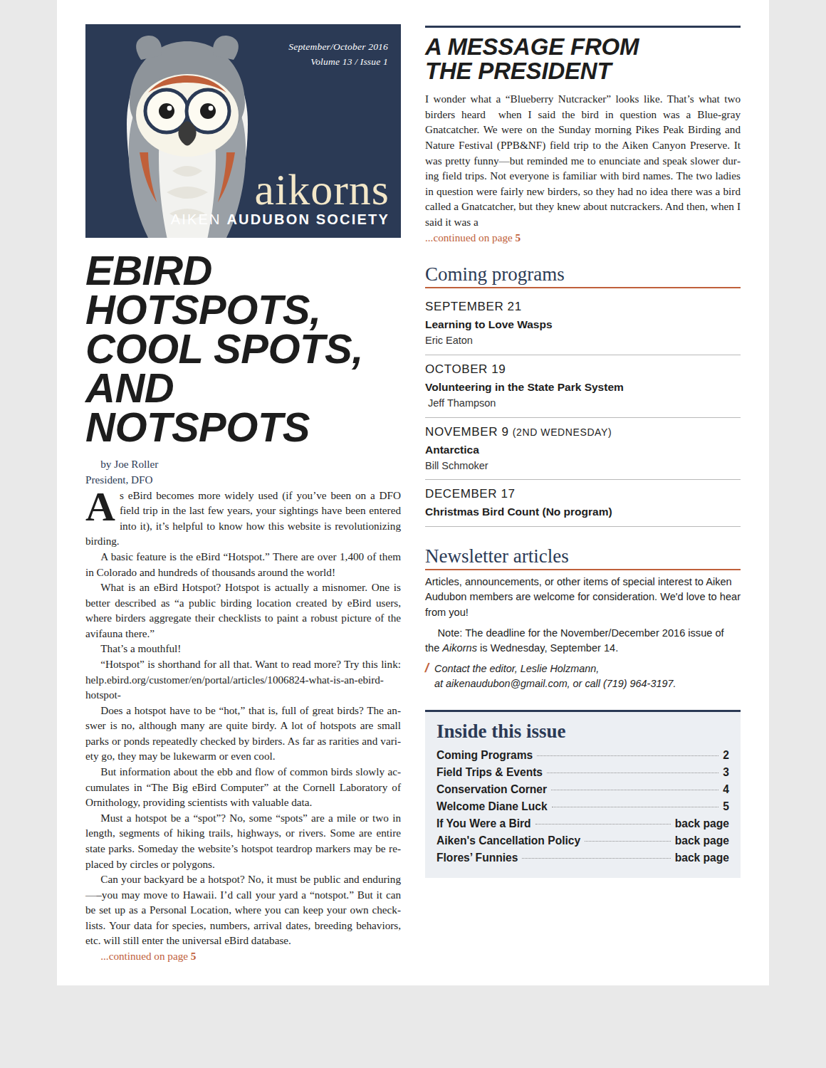September/October 2016
Volume 13 / Issue 1
aikorns AIKEN AUDUBON SOCIETY
eBird
Hotspots,
Cool Spots,
and Notspots
by Joe Roller
President, DFO
As eBird becomes more widely used (if you’ve been on a DFO field trip in the last few years, your sightings have been entered into it), it’s helpful to know how this website is revolutionizing birding.
A basic feature is the eBird “Hotspot.” There are over 1,400 of them in Colorado and hundreds of thousands around the world!
What is an eBird Hotspot? Hotspot is actually a misnomer. One is better described as “a public birding location created by eBird users, where birders aggregate their checklists to paint a robust picture of the avifauna there.”
That’s a mouthful!
“Hotspot” is shorthand for all that. Want to read more? Try this link: help.ebird.org/customer/en/portal/articles/1006824-what-is-an-ebird-hotspot-
Does a hotspot have to be “hot,” that is, full of great birds? The answer is no, although many are quite birdy. A lot of hotspots are small parks or ponds repeatedly checked by birders. As far as rarities and variety go, they may be lukewarm or even cool.
But information about the ebb and flow of common birds slowly accumulates in “The Big eBird Computer” at the Cornell Laboratory of Ornithology, providing scientists with valuable data.
Must a hotspot be a “spot”? No, some “spots” are a mile or two in length, segments of hiking trails, highways, or rivers. Some are entire state parks. Someday the website’s hotspot teardrop markers may be replaced by circles or polygons.
Can your backyard be a hotspot? No, it must be public and enduring—–you may move to Hawaii. I’d call your yard a “notspot.” But it can be set up as a Personal Location, where you can keep your own checklists. Your data for species, numbers, arrival dates, breeding behaviors, etc. will still enter the universal eBird database.
...continued on page 5
A Message from
the President
I wonder what a “Blueberry Nutcracker” looks like. That’s what two birders heard when I said the bird in question was a Blue-gray Gnatcatcher. We were on the Sunday morning Pikes Peak Birding and Nature Festival (PPB&NF) field trip to the Aiken Canyon Preserve. It was pretty funny—but reminded me to enunciate and speak slower during field trips. Not everyone is familiar with bird names. The two ladies in question were fairly new birders, so they had no idea there was a bird called a Gnatcatcher, but they knew about nutcrackers. And then, when I said it was a
...continued on page 5
Coming programs
September 21
Learning to Love Wasps
Eric Eaton
October 19
Volunteering in the State Park System
Jeff Thampson
November 9 (2nd Wednesday)
Antarctica
Bill Schmoker
December 17
Christmas Bird Count (No program)
Newsletter articles
Articles, announcements, or other items of special interest to Aiken Audubon members are welcome for consideration. We'd love to hear from you!
Note: The deadline for the November/December 2016 issue of the Aikorns is Wednesday, September 14.
/
Contact the editor, Leslie Holzmann,
at aikenaudubon@gmail.com, or call (719) 964-3197.
Inside this issue
Coming Programs 2
Field Trips & Events 3
Conservation Corner 4
Welcome Diane Luck 5
If You Were a Bird back page
Aiken's Cancellation Policy back page
Flores’ Funnies back page